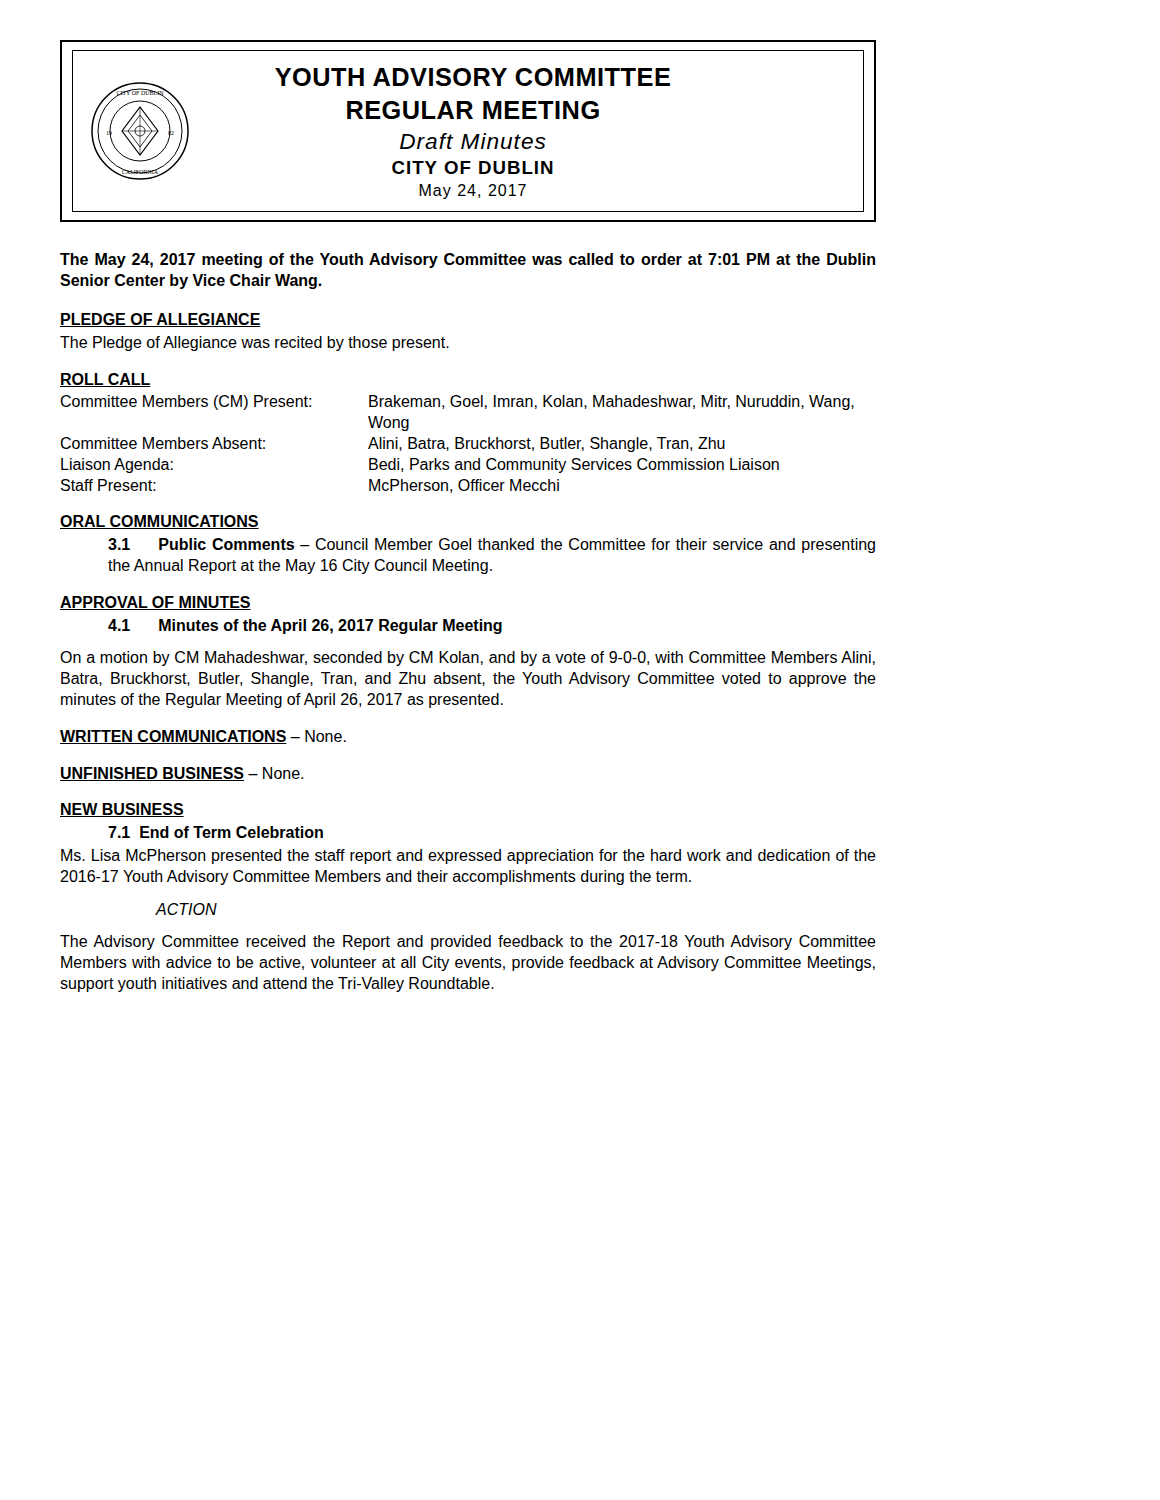CITY OF DUBLIN CALIFORNIA 19 82
YOUTH ADVISORY COMMITTEE
REGULAR MEETING
Draft Minutes
CITY OF DUBLIN
May 24, 2017
The May 24, 2017 meeting of the Youth Advisory Committee was called to order at 7:01 PM at the Dublin Senior Center by Vice Chair Wang.
Pledge of Allegiance
The Pledge of Allegiance was recited by those present.
Roll Call
| Committee Members (CM) Present: | Brakeman, Goel, Imran, Kolan, Mahadeshwar, Mitr, Nuruddin, Wang, Wong |
| Committee Members Absent: | Alini, Batra, Bruckhorst, Butler, Shangle, Tran, Zhu |
| Liaison Agenda: | Bedi, Parks and Community Services Commission Liaison |
| Staff Present: | McPherson, Officer Mecchi |
Oral Communications
3.1 Public Comments – Council Member Goel thanked the Committee for their service and presenting the Annual Report at the May 16 City Council Meeting.
Approval of Minutes
4.1 Minutes of the April 26, 2017 Regular Meeting
On a motion by CM Mahadeshwar, seconded by CM Kolan, and by a vote of 9-0-0, with Committee Members Alini, Batra, Bruckhorst, Butler, Shangle, Tran, and Zhu absent, the Youth Advisory Committee voted to approve the minutes of the Regular Meeting of April 26, 2017 as presented.
Written Communications – None.
Unfinished Business – None.
New Business
7.1 End of Term Celebration
Ms. Lisa McPherson presented the staff report and expressed appreciation for the hard work and dedication of the 2016-17 Youth Advisory Committee Members and their accomplishments during the term.
ACTION
The Advisory Committee received the Report and provided feedback to the 2017-18 Youth Advisory Committee Members with advice to be active, volunteer at all City events, provide feedback at Advisory Committee Meetings, support youth initiatives and attend the Tri-Valley Roundtable.